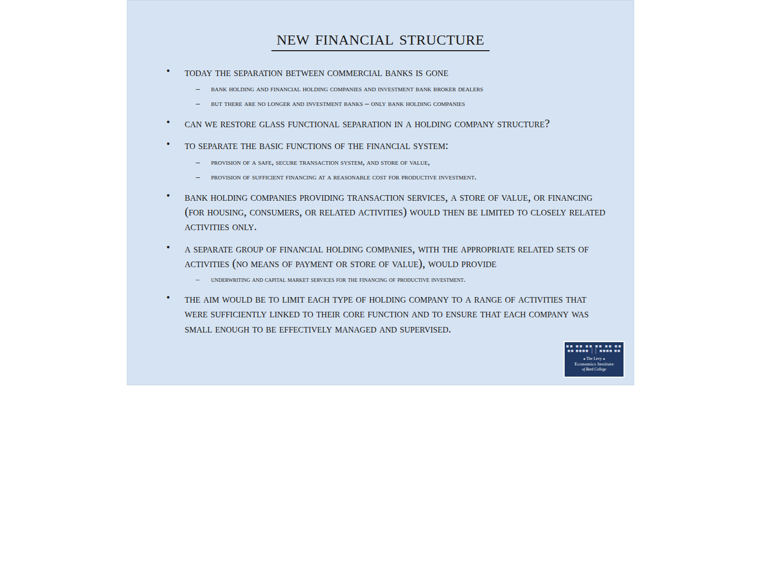New Financial Structure
Today the separation Between Commercial banks is Gone
Bank Holding and Financial Holding Companies and Investment bank Broker dealers
But there are no Longer and Investment banks – only Bank Holding Companies
Can we Restore Glass Functional separation in a Holding Company Structure?
To Separate the basic functions of the financial system:
Provision of a safe, secure transaction system, and store of value,
Provision of sufficient financing at a reasonable cost for productive investment.
Bank Holding companies providing transaction services, a store of value, or financing (for housing, consumers, or related activities) would then be limited to closely related activities only.
A separate group of Financial holding companies, with the appropriate related sets of activities (No Means of Payment or store of value), would provide
underwriting and capital market services for the financing of productive investment.
The aim would be to limit each type of holding company to a range of activities that were sufficiently linked to their core function and to ensure that each company was small enough to be effectively managed and supervised.
■■ ■■ ■■ ■■ ■■ ■■
■■ ■■■■ ││ ■■■■ ■■
● The Levy ●
Economics Institute
of Bard College